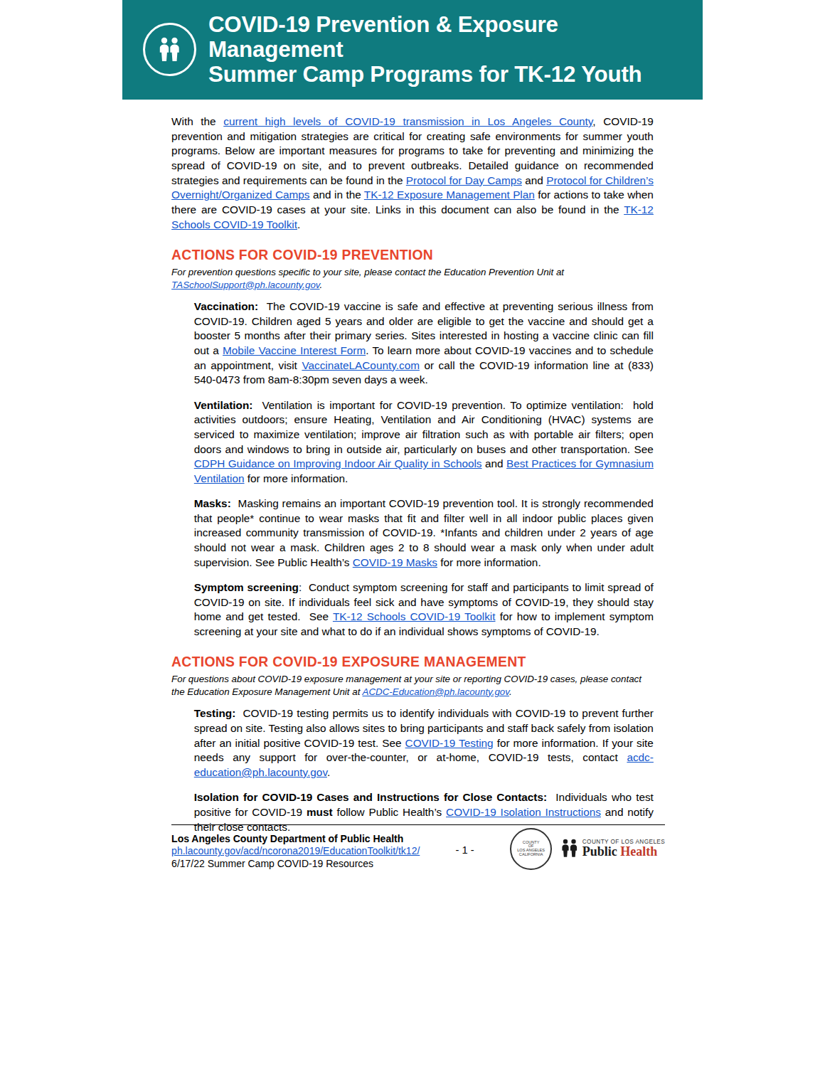COVID-19 Prevention & Exposure Management
Summer Camp Programs for TK-12 Youth
With the current high levels of COVID-19 transmission in Los Angeles County, COVID-19 prevention and mitigation strategies are critical for creating safe environments for summer youth programs. Below are important measures for programs to take for preventing and minimizing the spread of COVID-19 on site, and to prevent outbreaks. Detailed guidance on recommended strategies and requirements can be found in the Protocol for Day Camps and Protocol for Children’s Overnight/Organized Camps and in the TK-12 Exposure Management Plan for actions to take when there are COVID-19 cases at your site. Links in this document can also be found in the TK-12 Schools COVID-19 Toolkit.
Actions for COVID-19 Prevention
For prevention questions specific to your site, please contact the Education Prevention Unit at TASchoolSupport@ph.lacounty.gov.
Vaccination: The COVID-19 vaccine is safe and effective at preventing serious illness from COVID-19. Children aged 5 years and older are eligible to get the vaccine and should get a booster 5 months after their primary series. Sites interested in hosting a vaccine clinic can fill out a Mobile Vaccine Interest Form. To learn more about COVID-19 vaccines and to schedule an appointment, visit VaccinateLACounty.com or call the COVID-19 information line at (833) 540-0473 from 8am-8:30pm seven days a week.
Ventilation: Ventilation is important for COVID-19 prevention. To optimize ventilation: hold activities outdoors; ensure Heating, Ventilation and Air Conditioning (HVAC) systems are serviced to maximize ventilation; improve air filtration such as with portable air filters; open doors and windows to bring in outside air, particularly on buses and other transportation. See CDPH Guidance on Improving Indoor Air Quality in Schools and Best Practices for Gymnasium Ventilation for more information.
Masks: Masking remains an important COVID-19 prevention tool. It is strongly recommended that people* continue to wear masks that fit and filter well in all indoor public places given increased community transmission of COVID-19. *Infants and children under 2 years of age should not wear a mask. Children ages 2 to 8 should wear a mask only when under adult supervision. See Public Health’s COVID-19 Masks for more information.
Symptom screening: Conduct symptom screening for staff and participants to limit spread of COVID-19 on site. If individuals feel sick and have symptoms of COVID-19, they should stay home and get tested. See TK-12 Schools COVID-19 Toolkit for how to implement symptom screening at your site and what to do if an individual shows symptoms of COVID-19.
Actions for COVID-19 Exposure Management
For questions about COVID-19 exposure management at your site or reporting COVID-19 cases, please contact the Education Exposure Management Unit at ACDC-Education@ph.lacounty.gov.
Testing: COVID-19 testing permits us to identify individuals with COVID-19 to prevent further spread on site. Testing also allows sites to bring participants and staff back safely from isolation after an initial positive COVID-19 test. See COVID-19 Testing for more information. If your site needs any support for over-the-counter, or at-home, COVID-19 tests, contact acdc-education@ph.lacounty.gov.
Isolation for COVID-19 Cases and Instructions for Close Contacts: Individuals who test positive for COVID-19 must follow Public Health’s COVID-19 Isolation Instructions and notify their close contacts.
Los Angeles County Department of Public Health
ph.lacounty.gov/acd/ncorona2019/EducationToolkit/tk12/
6/17/22 Summer Camp COVID-19 Resources
- 1 -
COUNTY
OF
LOS ANGELES
CALIFORNIA
County of Los Angeles
Public Health